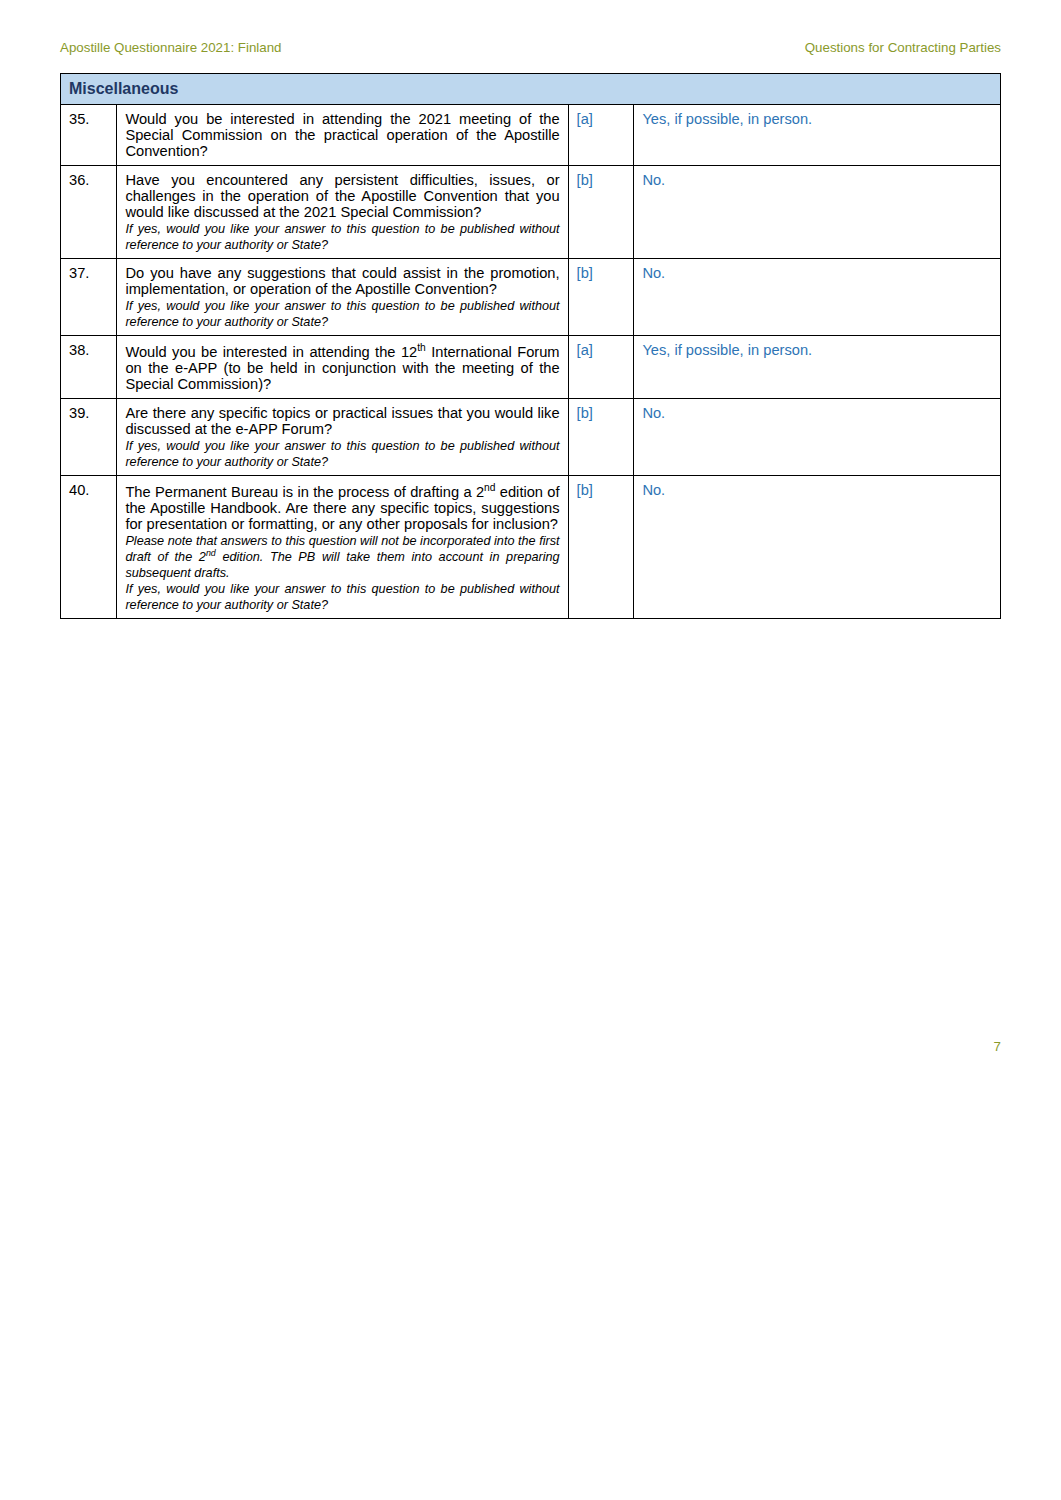Apostille Questionnaire 2021: Finland
Questions for Contracting Parties
| Miscellaneous |
| 35. | Would you be interested in attending the 2021 meeting of the Special Commission on the practical operation of the Apostille Convention? | [a] | Yes, if possible, in person. |
| 36. | Have you encountered any persistent difficulties, issues, or challenges in the operation of the Apostille Convention that you would like discussed at the 2021 Special Commission? If yes, would you like your answer to this question to be published without reference to your authority or State? | [b] | No. |
| 37. | Do you have any suggestions that could assist in the promotion, implementation, or operation of the Apostille Convention? If yes, would you like your answer to this question to be published without reference to your authority or State? | [b] | No. |
| 38. | Would you be interested in attending the 12 th International Forum on the e-APP (to be held in conjunction with the meeting of the Special Commission)? | [a] | Yes, if possible, in person. |
| 39. | Are there any specific topics or practical issues that you would like discussed at the e-APP Forum? If yes, would you like your answer to this question to be published without reference to your authority or State? | [b] | No. |
| 40. | The Permanent Bureau is in the process of drafting a 2 nd edition of the Apostille Handbook. Are there any specific topics, suggestions for presentation or formatting, or any other proposals for inclusion? Please note that answers to this question will not be incorporated into the first draft of the 2 nd edition. The PB will take them into account in preparing subsequent drafts. If yes, would you like your answer to this question to be published without reference to your authority or State? | [b] | No. |
7